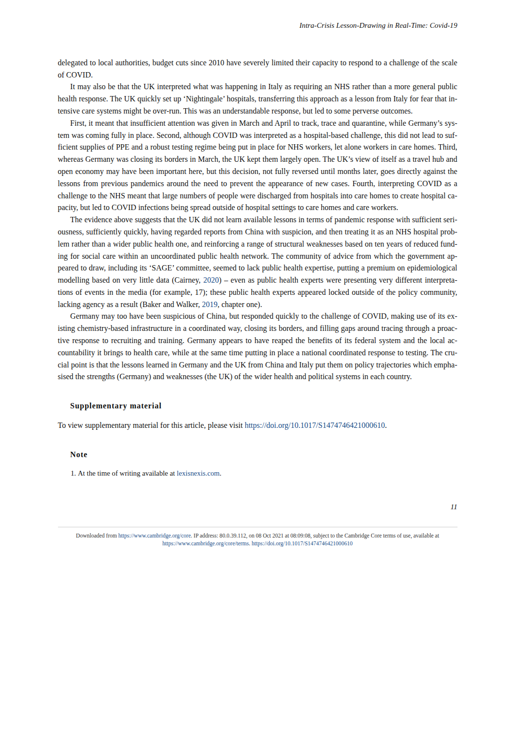Intra-Crisis Lesson-Drawing in Real-Time: Covid-19
delegated to local authorities, budget cuts since 2010 have severely limited their capacity to respond to a challenge of the scale of COVID.
It may also be that the UK interpreted what was happening in Italy as requiring an NHS rather than a more general public health response. The UK quickly set up ‘Nightingale’ hospitals, transferring this approach as a lesson from Italy for fear that intensive care systems might be over-run. This was an understandable response, but led to some perverse outcomes.
First, it meant that insufficient attention was given in March and April to track, trace and quarantine, while Germany’s system was coming fully in place. Second, although COVID was interpreted as a hospital-based challenge, this did not lead to sufficient supplies of PPE and a robust testing regime being put in place for NHS workers, let alone workers in care homes. Third, whereas Germany was closing its borders in March, the UK kept them largely open. The UK’s view of itself as a travel hub and open economy may have been important here, but this decision, not fully reversed until months later, goes directly against the lessons from previous pandemics around the need to prevent the appearance of new cases. Fourth, interpreting COVID as a challenge to the NHS meant that large numbers of people were discharged from hospitals into care homes to create hospital capacity, but led to COVID infections being spread outside of hospital settings to care homes and care workers.
The evidence above suggests that the UK did not learn available lessons in terms of pandemic response with sufficient seriousness, sufficiently quickly, having regarded reports from China with suspicion, and then treating it as an NHS hospital problem rather than a wider public health one, and reinforcing a range of structural weaknesses based on ten years of reduced funding for social care within an uncoordinated public health network. The community of advice from which the government appeared to draw, including its ‘SAGE’ committee, seemed to lack public health expertise, putting a premium on epidemiological modelling based on very little data (Cairney, 2020) – even as public health experts were presenting very different interpretations of events in the media (for example, 17); these public health experts appeared locked outside of the policy community, lacking agency as a result (Baker and Walker, 2019, chapter one).
Germany may too have been suspicious of China, but responded quickly to the challenge of COVID, making use of its existing chemistry-based infrastructure in a coordinated way, closing its borders, and filling gaps around tracing through a proactive response to recruiting and training. Germany appears to have reaped the benefits of its federal system and the local accountability it brings to health care, while at the same time putting in place a national coordinated response to testing. The crucial point is that the lessons learned in Germany and the UK from China and Italy put them on policy trajectories which emphasised the strengths (Germany) and weaknesses (the UK) of the wider health and political systems in each country.
Supplementary material
To view supplementary material for this article, please visit https://doi.org/10.1017/S1474746421000610.
Note
At the time of writing available at lexisnexis.com.
11
Downloaded from https://www.cambridge.org/core. IP address: 80.0.39.112, on 08 Oct 2021 at 08:09:08, subject to the Cambridge Core terms of use, available at https://www.cambridge.org/core/terms. https://doi.org/10.1017/S1474746421000610